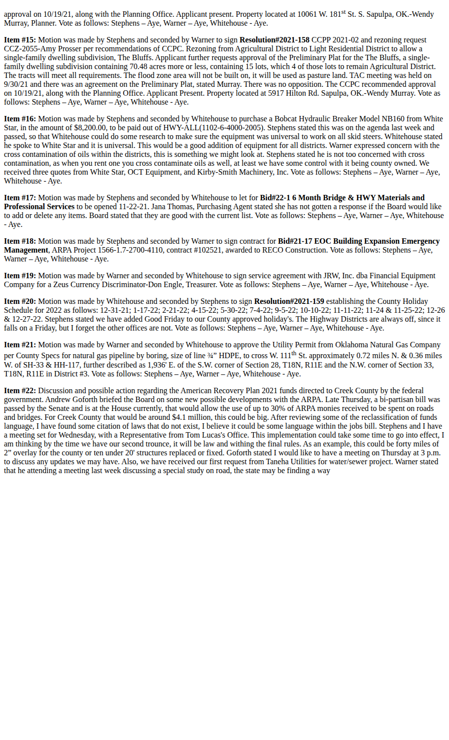approval on 10/19/21, along with the Planning Office. Applicant present. Property located at 10061 W. 181st St. S. Sapulpa, OK.-Wendy Murray, Planner. Vote as follows: Stephens – Aye, Warner – Aye, Whitehouse - Aye.
Item #15: Motion was made by Stephens and seconded by Warner to sign Resolution#2021-158 CCPP 2021-02 and rezoning request CCZ-2055-Amy Prosser per recommendations of CCPC. Rezoning from Agricultural District to Light Residential District to allow a single-family dwelling subdivision, The Bluffs. Applicant further requests approval of the Preliminary Plat for the The Bluffs, a single-family dwelling subdivision containing 70.48 acres more or less, containing 15 lots, which 4 of those lots to remain Agricultural District. The tracts will meet all requirements. The flood zone area will not be built on, it will be used as pasture land. TAC meeting was held on 9/30/21 and there was an agreement on the Preliminary Plat, stated Murray. There was no opposition. The CCPC recommended approval on 10/19/21, along with the Planning Office. Applicant Present. Property located at 5917 Hilton Rd. Sapulpa, OK.-Wendy Murray. Vote as follows: Stephens – Aye, Warner – Aye, Whitehouse - Aye.
Item #16: Motion was made by Stephens and seconded by Whitehouse to purchase a Bobcat Hydraulic Breaker Model NB160 from White Star, in the amount of $8,200.00, to be paid out of HWY-ALL(1102-6-4000-2005). Stephens stated this was on the agenda last week and passed, so that Whitehouse could do some research to make sure the equipment was universal to work on all skid steers. Whitehouse stated he spoke to White Star and it is universal. This would be a good addition of equipment for all districts. Warner expressed concern with the cross contamination of oils within the districts, this is something we might look at. Stephens stated he is not too concerned with cross contamination, as when you rent one you cross contaminate oils as well, at least we have some control with it being county owned. We received three quotes from White Star, OCT Equipment, and Kirby-Smith Machinery, Inc. Vote as follows: Stephens – Aye, Warner – Aye, Whitehouse - Aye.
Item #17: Motion was made by Stephens and seconded by Whitehouse to let for Bid#22-1 6 Month Bridge & HWY Materials and Professional Services to be opened 11-22-21. Jana Thomas, Purchasing Agent stated she has not gotten a response if the Board would like to add or delete any items. Board stated that they are good with the current list. Vote as follows: Stephens – Aye, Warner – Aye, Whitehouse - Aye.
Item #18: Motion was made by Stephens and seconded by Warner to sign contract for Bid#21-17 EOC Building Expansion Emergency Management, ARPA Project 1566-1.7-2700-4110, contract #102521, awarded to RECO Construction. Vote as follows: Stephens – Aye, Warner – Aye, Whitehouse - Aye.
Item #19: Motion was made by Warner and seconded by Whitehouse to sign service agreement with JRW, Inc. dba Financial Equipment Company for a Zeus Currency Discriminator-Don Engle, Treasurer. Vote as follows: Stephens – Aye, Warner – Aye, Whitehouse - Aye.
Item #20: Motion was made by Whitehouse and seconded by Stephens to sign Resolution#2021-159 establishing the County Holiday Schedule for 2022 as follows: 12-31-21; 1-17-22; 2-21-22; 4-15-22; 5-30-22; 7-4-22; 9-5-22; 10-10-22; 11-11-22; 11-24 & 11-25-22; 12-26 & 12-27-22. Stephens stated we have added Good Friday to our County approved holiday's. The Highway Districts are always off, since it falls on a Friday, but I forget the other offices are not. Vote as follows: Stephens – Aye, Warner – Aye, Whitehouse - Aye.
Item #21: Motion was made by Warner and seconded by Whitehouse to approve the Utility Permit from Oklahoma Natural Gas Company per County Specs for natural gas pipeline by boring, size of line ¾” HDPE, to cross W. 111th St. approximately 0.72 miles N. & 0.36 miles W. of SH-33 & HH-117, further described as 1,936' E. of the S.W. corner of Section 28, T18N, R11E and the N.W. corner of Section 33, T18N, R11E in District #3. Vote as follows: Stephens – Aye, Warner – Aye, Whitehouse - Aye.
Item #22: Discussion and possible action regarding the American Recovery Plan 2021 funds directed to Creek County by the federal government. Andrew Goforth briefed the Board on some new possible developments with the ARPA. Late Thursday, a bi-partisan bill was passed by the Senate and is at the House currently, that would allow the use of up to 30% of ARPA monies received to be spent on roads and bridges. For Creek County that would be around $4.1 million, this could be big. After reviewing some of the reclassification of funds language, I have found some citation of laws that do not exist, I believe it could be some language within the jobs bill. Stephens and I have a meeting set for Wednesday, with a Representative from Tom Lucas's Office. This implementation could take some time to go into effect, I am thinking by the time we have our second trounce, it will be law and withing the final rules. As an example, this could be forty miles of 2” overlay for the county or ten under 20' structures replaced or fixed. Goforth stated I would like to have a meeting on Thursday at 3 p.m. to discuss any updates we may have. Also, we have received our first request from Taneha Utilities for water/sewer project. Warner stated that he attending a meeting last week discussing a special study on road, the state may be finding a way